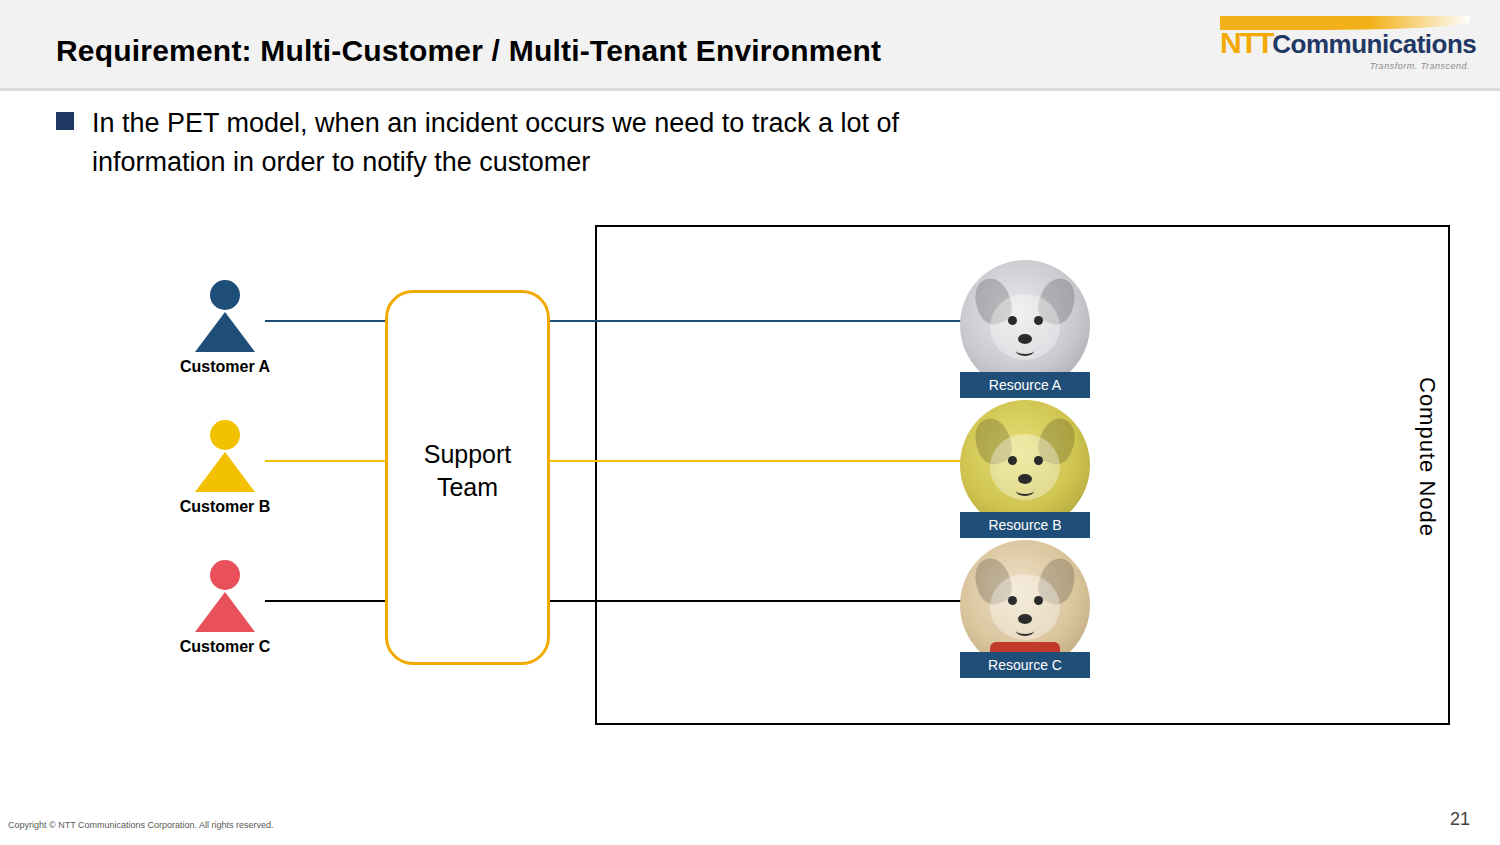Requirement: Multi-Customer / Multi-Tenant Environment
NTTCommunications
Transform. Transcend.
In the PET model, when an incident occurs we need to track a lot of information in order to notify the customer
Compute Node
Support
Team
Customer A
Customer B
Customer C
Resource A
Resource B
Resource C
Copyright © NTT Communications Corporation. All rights reserved.
21